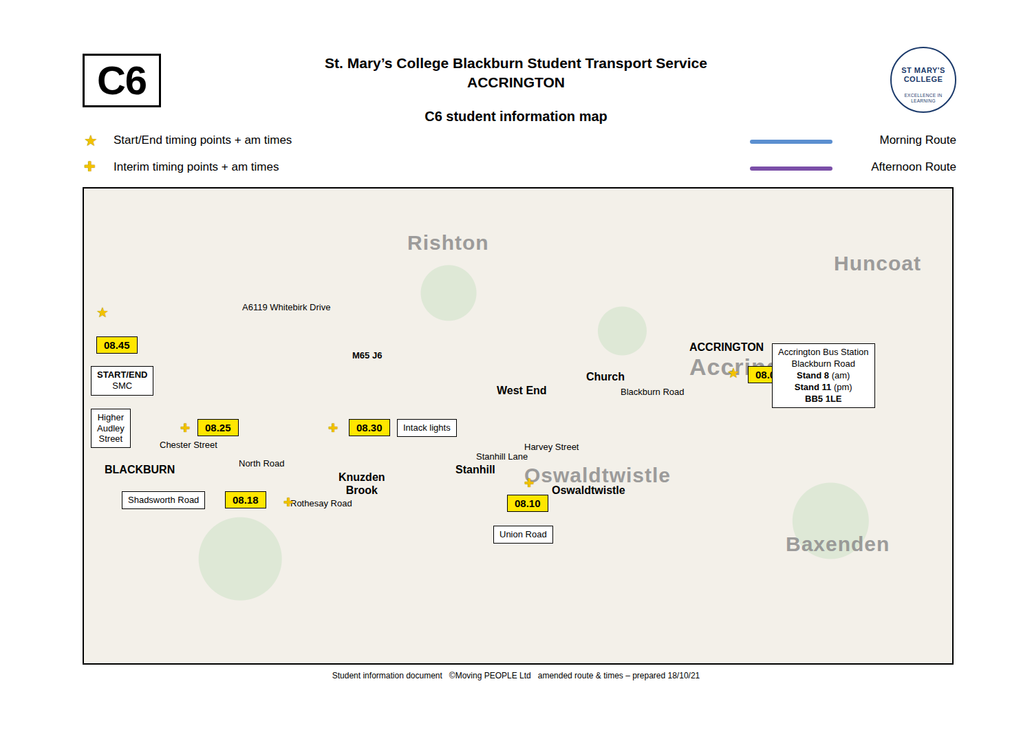C6
St. Mary’s College Blackburn Student Transport Service
ACCRINGTON
C6 student information map
ST MARY'S
COLLEGE EXCELLENCE IN LEARNING
★
Start/End timing points + am times
✚
Interim timing points + am times
Morning Route
Afternoon Route
Rishton
Huncoat
Accrington
Oswaldtwistle
Baxenden
ACCRINGTON
BLACKBURN
Knuzden
Brook
Stanhill
Oswaldtwistle
West End
Church
A6119 Whitebirk Drive
M65 J6
Blackburn Road
Harvey Street
Stanhill Lane
Chester Street
North Road
Rothesay Road
★
★
✚
✚
✚
✚
08.45
08.00
08.25
08.30
08.18
08.10
START/END SMC
Higher
Audley
Street
Intack lights
Shadsworth Road
Union Road
Accrington Bus Station
Blackburn Road
Stand 8 (am)
Stand 11 (pm)
BB5 1LE
Student information document ©Moving PEOPLE Ltd amended route & times – prepared 18/10/21